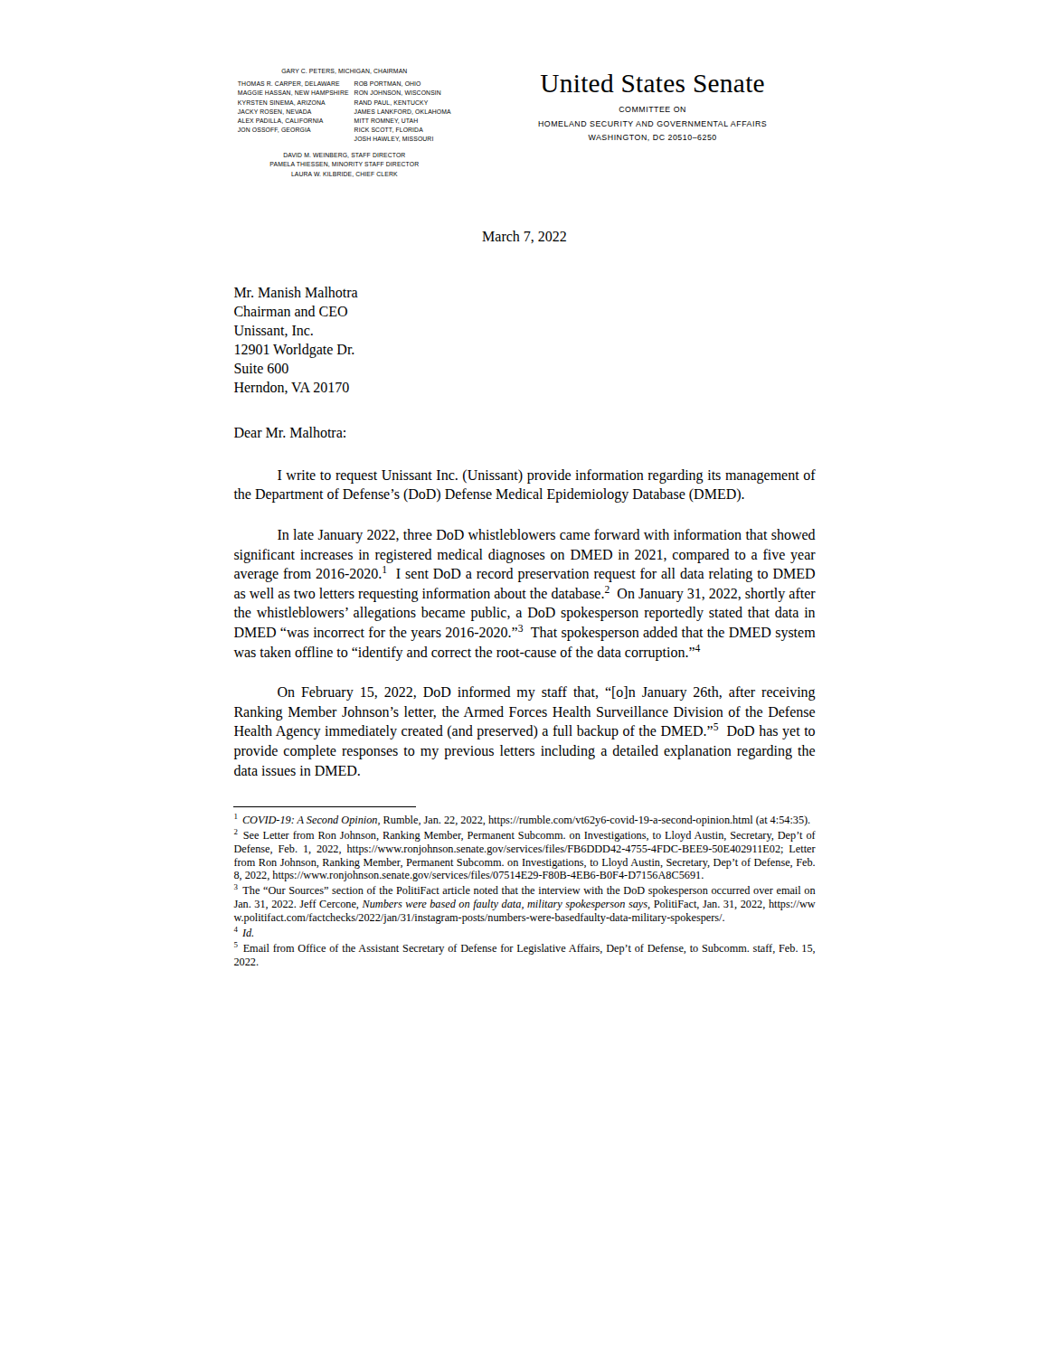GARY C. PETERS, MICHIGAN, CHAIRMAN
| THOMAS R. CARPER, DELAWARE | ROB PORTMAN, OHIO |
| MAGGIE HASSAN, NEW HAMPSHIRE | RON JOHNSON, WISCONSIN |
| KYRSTEN SINEMA, ARIZONA | RAND PAUL, KENTUCKY |
| JACKY ROSEN, NEVADA | JAMES LANKFORD, OKLAHOMA |
| ALEX PADILLA, CALIFORNIA | MITT ROMNEY, UTAH |
| JON OSSOFF, GEORGIA | RICK SCOTT, FLORIDA |
| | JOSH HAWLEY, MISSOURI |
DAVID M. WEINBERG, STAFF DIRECTOR
PAMELA THIESSEN, MINORITY STAFF DIRECTOR
LAURA W. KILBRIDE, CHIEF CLERK
United States Senate
COMMITTEE ON
HOMELAND SECURITY AND GOVERNMENTAL AFFAIRS
WASHINGTON, DC 20510–6250
March 7, 2022
Mr. Manish Malhotra
Chairman and CEO
Unissant, Inc.
12901 Worldgate Dr.
Suite 600
Herndon, VA 20170
Dear Mr. Malhotra:
I write to request Unissant Inc. (Unissant) provide information regarding its management of the Department of Defense’s (DoD) Defense Medical Epidemiology Database (DMED).
In late January 2022, three DoD whistleblowers came forward with information that showed significant increases in registered medical diagnoses on DMED in 2021, compared to a five year average from 2016-2020.1 I sent DoD a record preservation request for all data relating to DMED as well as two letters requesting information about the database.2 On January 31, 2022, shortly after the whistleblowers’ allegations became public, a DoD spokesperson reportedly stated that data in DMED “was incorrect for the years 2016-2020.”3 That spokesperson added that the DMED system was taken offline to “identify and correct the root-cause of the data corruption.”4
On February 15, 2022, DoD informed my staff that, “[o]n January 26th, after receiving Ranking Member Johnson’s letter, the Armed Forces Health Surveillance Division of the Defense Health Agency immediately created (and preserved) a full backup of the DMED.”5 DoD has yet to provide complete responses to my previous letters including a detailed explanation regarding the data issues in DMED.
1 COVID-19: A Second Opinion, Rumble, Jan. 22, 2022, https://rumble.com/vt62y6-covid-19-a-second-opinion.html (at 4:54:35).
2 See Letter from Ron Johnson, Ranking Member, Permanent Subcomm. on Investigations, to Lloyd Austin, Secretary, Dep’t of Defense, Feb. 1, 2022, https://www.ronjohnson.senate.gov/services/files/FB6DDD42-4755-4FDC-BEE9-50E402911E02; Letter from Ron Johnson, Ranking Member, Permanent Subcomm. on Investigations, to Lloyd Austin, Secretary, Dep’t of Defense, Feb. 8, 2022, https://www.ronjohnson.senate.gov/services/files/07514E29-F80B-4EB6-B0F4-D7156A8C5691.
3 The “Our Sources” section of the PolitiFact article noted that the interview with the DoD spokesperson occurred over email on Jan. 31, 2022. Jeff Cercone, Numbers were based on faulty data, military spokesperson says, PolitiFact, Jan. 31, 2022, https://www.politifact.com/factchecks/2022/jan/31/instagram-posts/numbers-were-basedfaulty-data-military-spokespers/.
4 Id.
5 Email from Office of the Assistant Secretary of Defense for Legislative Affairs, Dep’t of Defense, to Subcomm. staff, Feb. 15, 2022.